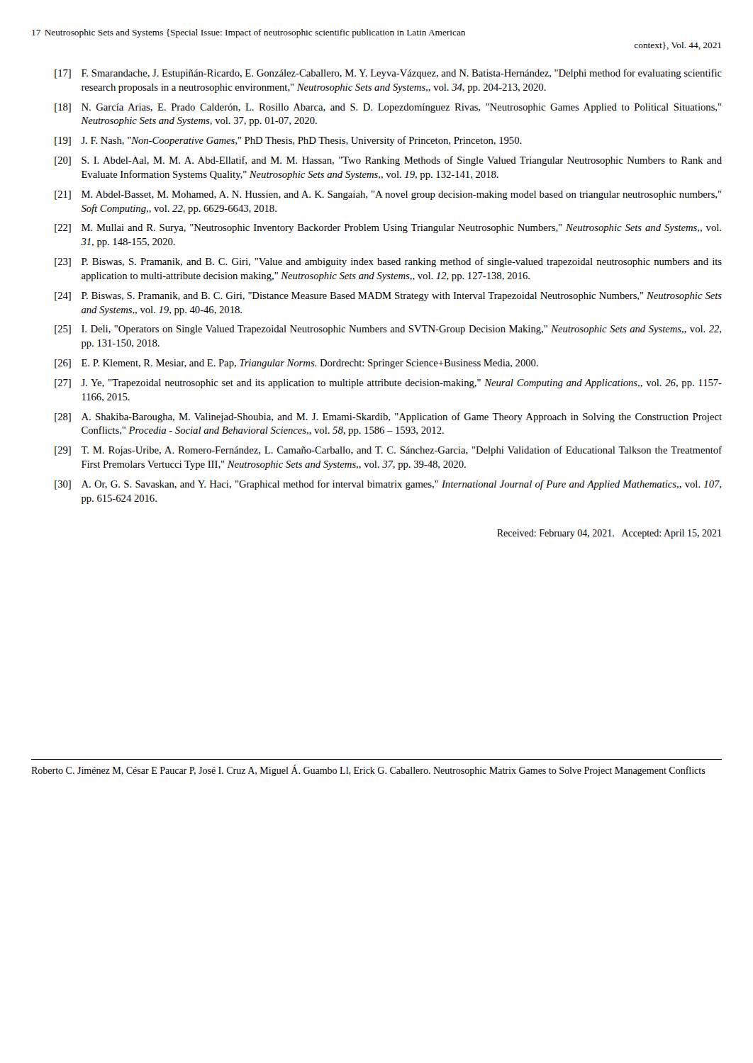17 Neutrosophic Sets and Systems {Special Issue: Impact of neutrosophic scientific publication in Latin American context}, Vol. 44, 2021
[17] F. Smarandache, J. Estupiñán-Ricardo, E. González-Caballero, M. Y. Leyva-Vázquez, and N. Batista-Hernández, "Delphi method for evaluating scientific research proposals in a neutrosophic environment," Neutrosophic Sets and Systems,, vol. 34, pp. 204-213, 2020.
[18] N. García Arias, E. Prado Calderón, L. Rosillo Abarca, and S. D. Lopezdomínguez Rivas, "Neutrosophic Games Applied to Political Situations," Neutrosophic Sets and Systems, vol. 37, pp. 01-07, 2020.
[19] J. F. Nash, "Non-Cooperative Games," PhD Thesis, PhD Thesis, University of Princeton, Princeton, 1950.
[20] S. I. Abdel-Aal, M. M. A. Abd-Ellatif, and M. M. Hassan, "Two Ranking Methods of Single Valued Triangular Neutrosophic Numbers to Rank and Evaluate Information Systems Quality," Neutrosophic Sets and Systems,, vol. 19, pp. 132-141, 2018.
[21] M. Abdel-Basset, M. Mohamed, A. N. Hussien, and A. K. Sangaiah, "A novel group decision-making model based on triangular neutrosophic numbers," Soft Computing,, vol. 22, pp. 6629-6643, 2018.
[22] M. Mullai and R. Surya, "Neutrosophic Inventory Backorder Problem Using Triangular Neutrosophic Numbers," Neutrosophic Sets and Systems,, vol. 31, pp. 148-155, 2020.
[23] P. Biswas, S. Pramanik, and B. C. Giri, "Value and ambiguity index based ranking method of single-valued trapezoidal neutrosophic numbers and its application to multi-attribute decision making," Neutrosophic Sets and Systems,, vol. 12, pp. 127-138, 2016.
[24] P. Biswas, S. Pramanik, and B. C. Giri, "Distance Measure Based MADM Strategy with Interval Trapezoidal Neutrosophic Numbers," Neutrosophic Sets and Systems,, vol. 19, pp. 40-46, 2018.
[25] I. Deli, "Operators on Single Valued Trapezoidal Neutrosophic Numbers and SVTN-Group Decision Making," Neutrosophic Sets and Systems,, vol. 22, pp. 131-150, 2018.
[26] E. P. Klement, R. Mesiar, and E. Pap, Triangular Norms. Dordrecht: Springer Science+Business Media, 2000.
[27] J. Ye, "Trapezoidal neutrosophic set and its application to multiple attribute decision-making," Neural Computing and Applications,, vol. 26, pp. 1157-1166, 2015.
[28] A. Shakiba-Barougha, M. Valinejad-Shoubia, and M. J. Emami-Skardib, "Application of Game Theory Approach in Solving the Construction Project Conflicts," Procedia - Social and Behavioral Sciences,, vol. 58, pp. 1586 – 1593, 2012.
[29] T. M. Rojas-Uribe, A. Romero-Fernández, L. Camaño-Carballo, and T. C. Sánchez-Garcia, "Delphi Validation of Educational Talkson the Treatmentof First Premolars Vertucci Type III," Neutrosophic Sets and Systems,, vol. 37, pp. 39-48, 2020.
[30] A. Or, G. S. Savaskan, and Y. Haci, "Graphical method for interval bimatrix games," International Journal of Pure and Applied Mathematics,, vol. 107, pp. 615-624 2016.
Received: February 04, 2021. Accepted: April 15, 2021
Roberto C. Jiménez M, César E Paucar P, José I. Cruz A, Miguel Á. Guambo Ll, Erick G. Caballero. Neutrosophic Matrix Games to Solve Project Management Conflicts